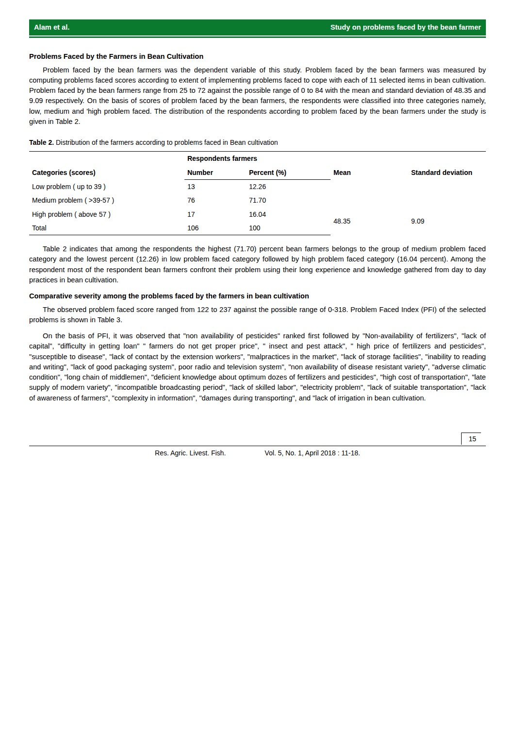Alam et al. Study on problems faced by the bean farmer
Problems Faced by the Farmers in Bean Cultivation
Problem faced by the bean farmers was the dependent variable of this study. Problem faced by the bean farmers was measured by computing problems faced scores according to extent of implementing problems faced to cope with each of 11 selected items in bean cultivation. Problem faced by the bean farmers range from 25 to 72 against the possible range of 0 to 84 with the mean and standard deviation of 48.35 and 9.09 respectively. On the basis of scores of problem faced by the bean farmers, the respondents were classified into three categories namely, low, medium and 'high problem faced. The distribution of the respondents according to problem faced by the bean farmers under the study is given in Table 2.
Table 2. Distribution of the farmers according to problems faced in Bean cultivation
| Categories (scores) | Respondents farmers | Mean | Standard deviation |
| --- | --- | --- | --- |
| Number | Percent (%) |
| Low problem ( up to 39 ) | 13 | 12.26 | | |
| Medium problem ( >39-57 ) | 76 | 71.70 | | |
| High problem ( above 57 ) | 17 | 16.04 | 48.35 | 9.09 |
| Total | 106 | 100 |
Table 2 indicates that among the respondents the highest (71.70) percent bean farmers belongs to the group of medium problem faced category and the lowest percent (12.26) in low problem faced category followed by high problem faced category (16.04 percent). Among the respondent most of the respondent bean farmers confront their problem using their long experience and knowledge gathered from day to day practices in bean cultivation.
Comparative severity among the problems faced by the farmers in bean cultivation
The observed problem faced score ranged from 122 to 237 against the possible range of 0-318. Problem Faced Index (PFI) of the selected problems is shown in Table 3.
On the basis of PFI, it was observed that "non availability of pesticides" ranked first followed by "Non-availability of fertilizers", "lack of capital", "difficulty in getting loan" " farmers do not get proper price", " insect and pest attack", " high price of fertilizers and pesticides", "susceptible to disease", "lack of contact by the extension workers", "malpractices in the market", "lack of storage facilities", "inability to reading and writing", "lack of good packaging system", poor radio and television system", "non availability of disease resistant variety", "adverse climatic condition", "long chain of middlemen", "deficient knowledge about optimum dozes of fertilizers and pesticides", "high cost of transportation", "late supply of modern variety", "incompatible broadcasting period", "lack of skilled labor", "electricity problem", "lack of suitable transportation", "lack of awareness of farmers", "complexity in information", "damages during transporting", and "lack of irrigation in bean cultivation.
15
Res. Agric. Livest. Fish. Vol. 5, No. 1, April 2018 : 11-18.